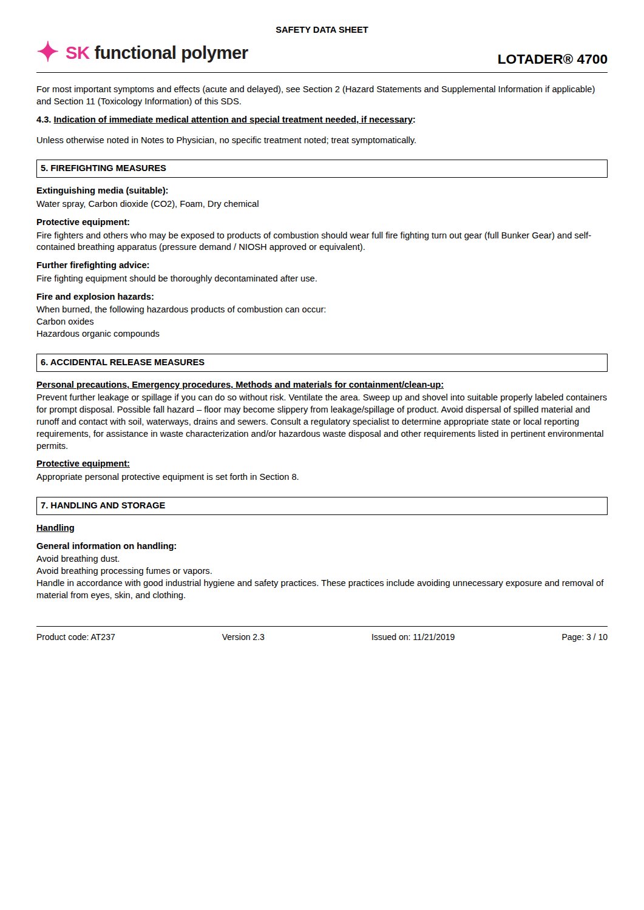SAFETY DATA SHEET
✦ SK functional polymer
LOTADER® 4700
For most important symptoms and effects (acute and delayed), see Section 2 (Hazard Statements and Supplemental Information if applicable) and Section 11 (Toxicology Information) of this SDS.
4.3. Indication of immediate medical attention and special treatment needed, if necessary:
Unless otherwise noted in Notes to Physician, no specific treatment noted; treat symptomatically.
5. FIREFIGHTING MEASURES
Extinguishing media (suitable):
Water spray, Carbon dioxide (CO2), Foam, Dry chemical
Protective equipment:
Fire fighters and others who may be exposed to products of combustion should wear full fire fighting turn out gear (full Bunker Gear) and self-contained breathing apparatus (pressure demand / NIOSH approved or equivalent).
Further firefighting advice:
Fire fighting equipment should be thoroughly decontaminated after use.
Fire and explosion hazards:
When burned, the following hazardous products of combustion can occur:
Carbon oxides
Hazardous organic compounds
6. ACCIDENTAL RELEASE MEASURES
Personal precautions, Emergency procedures, Methods and materials for containment/clean-up:
Prevent further leakage or spillage if you can do so without risk. Ventilate the area. Sweep up and shovel into suitable properly labeled containers for prompt disposal. Possible fall hazard – floor may become slippery from leakage/spillage of product. Avoid dispersal of spilled material and runoff and contact with soil, waterways, drains and sewers. Consult a regulatory specialist to determine appropriate state or local reporting requirements, for assistance in waste characterization and/or hazardous waste disposal and other requirements listed in pertinent environmental permits.
Protective equipment:
Appropriate personal protective equipment is set forth in Section 8.
7. HANDLING AND STORAGE
Handling
General information on handling:
Avoid breathing dust.
Avoid breathing processing fumes or vapors.
Handle in accordance with good industrial hygiene and safety practices. These practices include avoiding unnecessary exposure and removal of material from eyes, skin, and clothing.
Product code: AT237 Version 2.3 Issued on: 11/21/2019 Page: 3 / 10